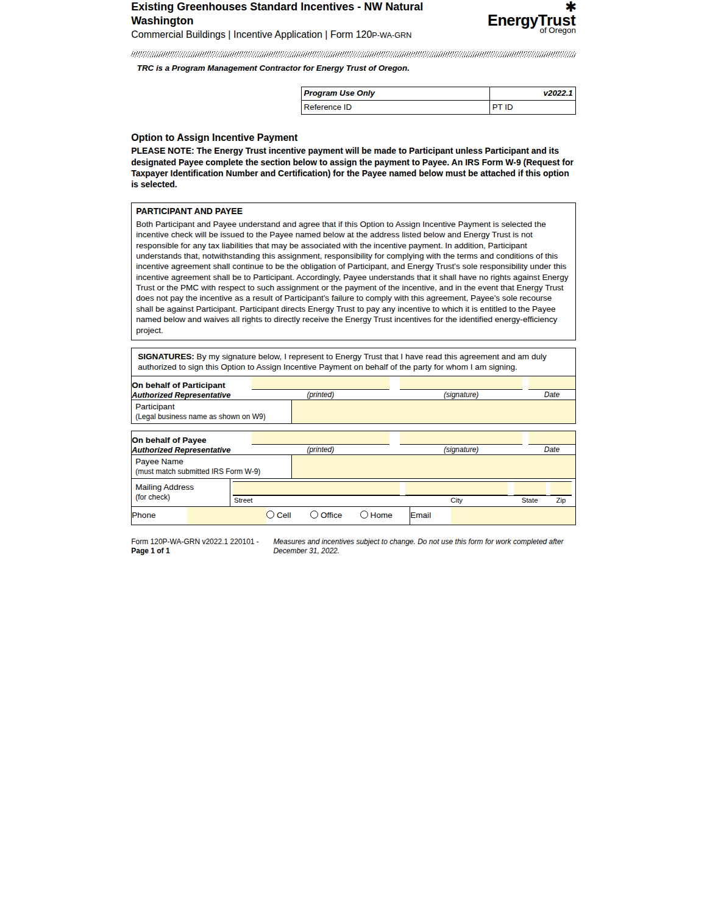Existing Greenhouses Standard Incentives - NW Natural Washington
Commercial Buildings | Incentive Application | Form 120P-WA-GRN
✱ Energy Trust of Oregon
TRC is a Program Management Contractor for Energy Trust of Oregon.
| Program Use Only | v2022.1 |
| Reference ID | PT ID |
Option to Assign Incentive Payment
PLEASE NOTE: The Energy Trust incentive payment will be made to Participant unless Participant and its designated Payee complete the section below to assign the payment to Payee. An IRS Form W-9 (Request for Taxpayer Identification Number and Certification) for the Payee named below must be attached if this option is selected.
PARTICIPANT AND PAYEE
Both Participant and Payee understand and agree that if this Option to Assign Incentive Payment is selected the incentive check will be issued to the Payee named below at the address listed below and Energy Trust is not responsible for any tax liabilities that may be associated with the incentive payment. In addition, Participant understands that, notwithstanding this assignment, responsibility for complying with the terms and conditions of this incentive agreement shall continue to be the obligation of Participant, and Energy Trust's sole responsibility under this incentive agreement shall be to Participant. Accordingly, Payee understands that it shall have no rights against Energy Trust or the PMC with respect to such assignment or the payment of the incentive, and in the event that Energy Trust does not pay the incentive as a result of Participant's failure to comply with this agreement, Payee's sole recourse shall be against Participant. Participant directs Energy Trust to pay any incentive to which it is entitled to the Payee named below and waives all rights to directly receive the Energy Trust incentives for the identified energy-efficiency project.
SIGNATURES: By my signature below, I represent to Energy Trust that I have read this agreement and am duly authorized to sign this Option to Assign Incentive Payment on behalf of the party for whom I am signing.
| On behalf of Participant Authorized Representative | (printed) | | (signature) | | Date |
| Participant (Legal business name as shown on W9) | |
| On behalf of Payee Authorized Representative | (printed) | | (signature) | | Date |
| Payee Name (must match submitted IRS Form W-9) | |
| Mailing Address (for check) | / Street / / City / / State / / Zip / |
| Phone | | Cell | Office | Home | Email | |
Form 120P-WA-GRN v2022.1 220101 - Page 1 of 1
Measures and incentives subject to change. Do not use this form for work completed after December 31, 2022.